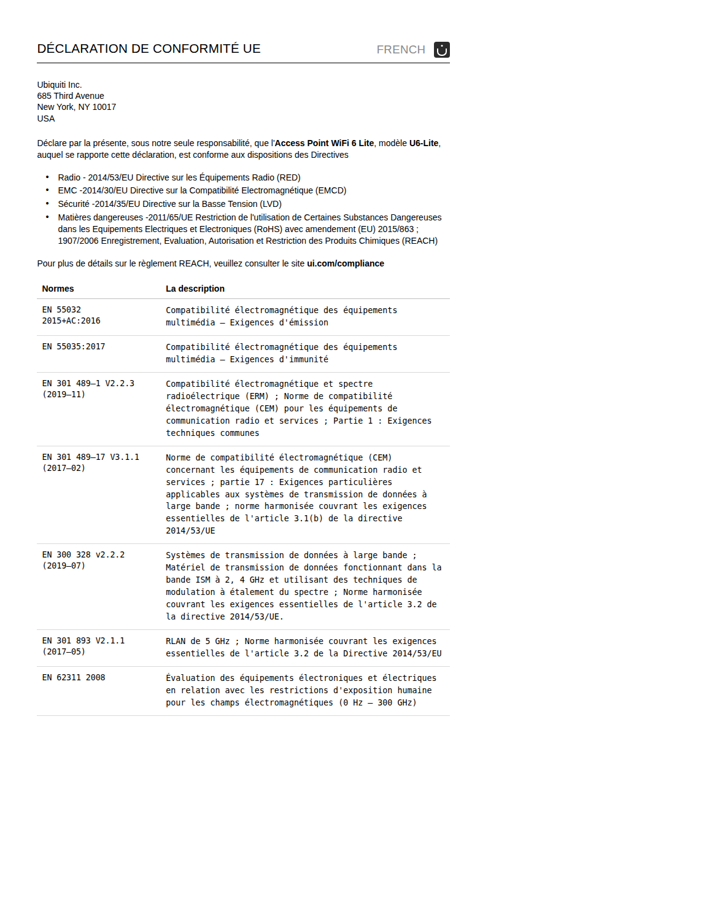DÉCLARATION DE CONFORMITÉ UE
FRENCH
Ubiquiti Inc.
685 Third Avenue
New York, NY 10017
USA
Déclare par la présente, sous notre seule responsabilité, que l'Access Point WiFi 6 Lite, modèle U6-Lite, auquel se rapporte cette déclaration, est conforme aux dispositions des Directives
Radio - 2014/53/EU Directive sur les Équipements Radio (RED)
EMC -2014/30/EU Directive sur la Compatibilité Electromagnétique (EMCD)
Sécurité -2014/35/EU Directive sur la Basse Tension (LVD)
Matières dangereuses -2011/65/UE Restriction de l'utilisation de Certaines Substances Dangereuses dans les Equipements Electriques et Electroniques (RoHS) avec amendement (EU) 2015/863 ; 1907/2006 Enregistrement, Evaluation, Autorisation et Restriction des Produits Chimiques (REACH)
Pour plus de détails sur le règlement REACH, veuillez consulter le site ui.com/compliance
| Normes | La description |
| --- | --- |
| EN 55032 2015+AC:2016 | Compatibilité électromagnétique des équipements multimédia — Exigences d'émission |
| EN 55035:2017 | Compatibilité électromagnétique des équipements multimédia – Exigences d'immunité |
| EN 301 489–1 V2.2.3 (2019–11) | Compatibilité électromagnétique et spectre radioélectrique (ERM) ; Norme de compatibilité électromagnétique (CEM) pour les équipements de communication radio et services ; Partie 1 : Exigences techniques communes |
| EN 301 489–17 V3.1.1 (2017–02) | Norme de compatibilité électromagnétique (CEM) concernant les équipements de communication radio et services ; partie 17 : Exigences particulières applicables aux systèmes de transmission de données à large bande ; norme harmonisée couvrant les exigences essentielles de l'article 3.1(b) de la directive 2014/53/UE |
| EN 300 328 v2.2.2 (2019–07) | Systèmes de transmission de données à large bande ; Matériel de transmission de données fonctionnant dans la bande ISM à 2, 4 GHz et utilisant des techniques de modulation à étalement du spectre ; Norme harmonisée couvrant les exigences essentielles de l'article 3.2 de la directive 2014/53/UE. |
| EN 301 893 V2.1.1 (2017–05) | RLAN de 5 GHz ; Norme harmonisée couvrant les exigences essentielles de l'article 3.2 de la Directive 2014/53/EU |
| EN 62311 2008 | Évaluation des équipements électroniques et électriques en relation avec les restrictions d'exposition humaine pour les champs électromagnétiques (0 Hz – 300 GHz) |